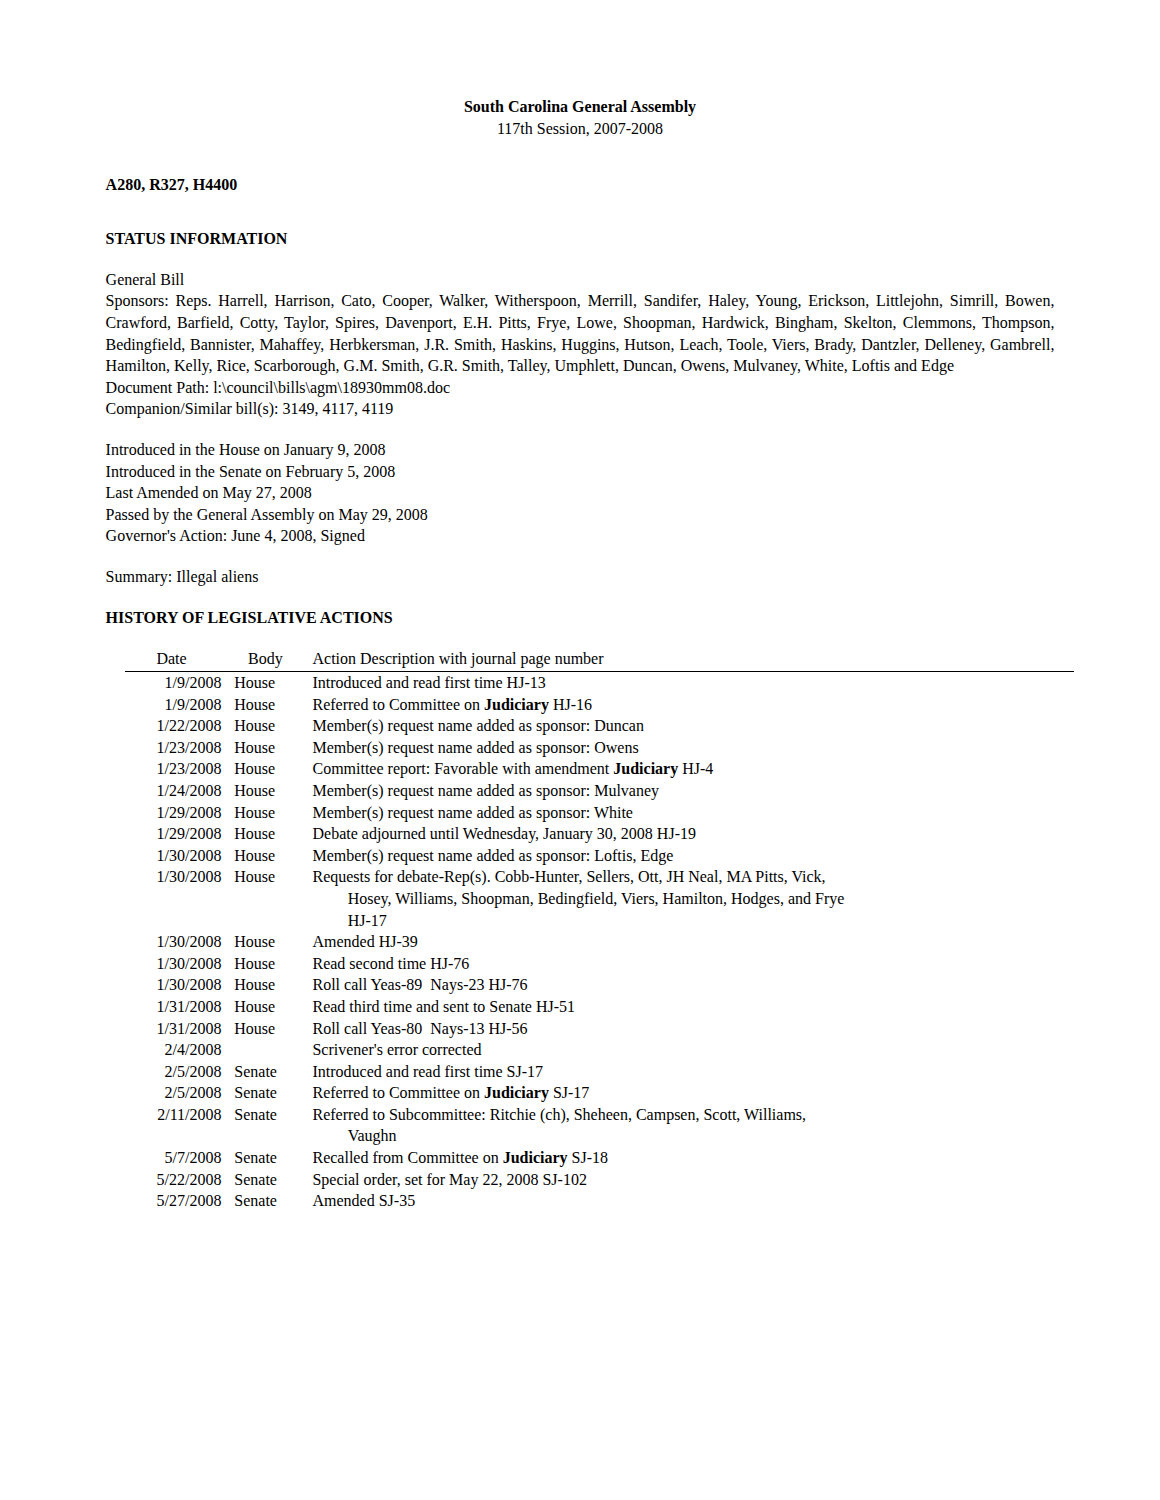South Carolina General Assembly
117th Session, 2007-2008
A280, R327, H4400
STATUS INFORMATION
General Bill
Sponsors: Reps. Harrell, Harrison, Cato, Cooper, Walker, Witherspoon, Merrill, Sandifer, Haley, Young, Erickson, Littlejohn, Simrill, Bowen, Crawford, Barfield, Cotty, Taylor, Spires, Davenport, E.H. Pitts, Frye, Lowe, Shoopman, Hardwick, Bingham, Skelton, Clemmons, Thompson, Bedingfield, Bannister, Mahaffey, Herbkersman, J.R. Smith, Haskins, Huggins, Hutson, Leach, Toole, Viers, Brady, Dantzler, Delleney, Gambrell, Hamilton, Kelly, Rice, Scarborough, G.M. Smith, G.R. Smith, Talley, Umphlett, Duncan, Owens, Mulvaney, White, Loftis and Edge
Document Path: l:\council\bills\agm\18930mm08.doc
Companion/Similar bill(s): 3149, 4117, 4119
Introduced in the House on January 9, 2008
Introduced in the Senate on February 5, 2008
Last Amended on May 27, 2008
Passed by the General Assembly on May 29, 2008
Governor's Action: June 4, 2008, Signed
Summary: Illegal aliens
HISTORY OF LEGISLATIVE ACTIONS
| Date | Body | Action Description with journal page number |
| --- | --- | --- |
| 1/9/2008 | House | Introduced and read first time HJ-13 |
| 1/9/2008 | House | Referred to Committee on Judiciary HJ-16 |
| 1/22/2008 | House | Member(s) request name added as sponsor: Duncan |
| 1/23/2008 | House | Member(s) request name added as sponsor: Owens |
| 1/23/2008 | House | Committee report: Favorable with amendment Judiciary HJ-4 |
| 1/24/2008 | House | Member(s) request name added as sponsor: Mulvaney |
| 1/29/2008 | House | Member(s) request name added as sponsor: White |
| 1/29/2008 | House | Debate adjourned until Wednesday, January 30, 2008 HJ-19 |
| 1/30/2008 | House | Member(s) request name added as sponsor: Loftis, Edge |
| 1/30/2008 | House | Requests for debate-Rep(s). Cobb-Hunter, Sellers, Ott, JH Neal, MA Pitts, Vick, Hosey, Williams, Shoopman, Bedingfield, Viers, Hamilton, Hodges, and Frye HJ-17 |
| 1/30/2008 | House | Amended HJ-39 |
| 1/30/2008 | House | Read second time HJ-76 |
| 1/30/2008 | House | Roll call Yeas-89 Nays-23 HJ-76 |
| 1/31/2008 | House | Read third time and sent to Senate HJ-51 |
| 1/31/2008 | House | Roll call Yeas-80 Nays-13 HJ-56 |
| 2/4/2008 | | Scrivener's error corrected |
| 2/5/2008 | Senate | Introduced and read first time SJ-17 |
| 2/5/2008 | Senate | Referred to Committee on Judiciary SJ-17 |
| 2/11/2008 | Senate | Referred to Subcommittee: Ritchie (ch), Sheheen, Campsen, Scott, Williams, Vaughn |
| 5/7/2008 | Senate | Recalled from Committee on Judiciary SJ-18 |
| 5/22/2008 | Senate | Special order, set for May 22, 2008 SJ-102 |
| 5/27/2008 | Senate | Amended SJ-35 |